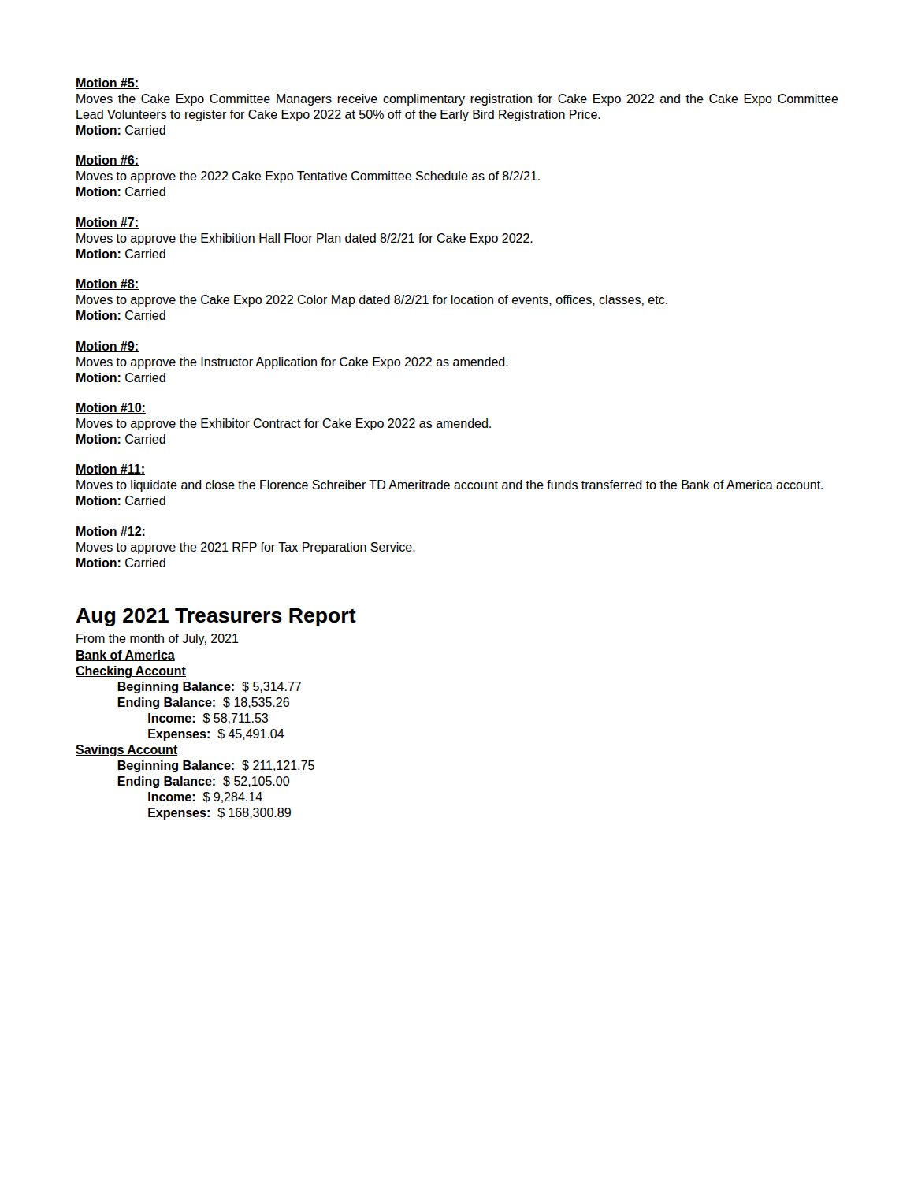Motion #5:
Moves the Cake Expo Committee Managers receive complimentary registration for Cake Expo 2022 and the Cake Expo Committee Lead Volunteers to register for Cake Expo 2022 at 50% off of the Early Bird Registration Price.
Motion: Carried
Motion #6:
Moves to approve the 2022 Cake Expo Tentative Committee Schedule as of 8/2/21.
Motion: Carried
Motion #7:
Moves to approve the Exhibition Hall Floor Plan dated 8/2/21 for Cake Expo 2022.
Motion: Carried
Motion #8:
Moves to approve the Cake Expo 2022 Color Map dated 8/2/21 for location of events, offices, classes, etc.
Motion: Carried
Motion #9:
Moves to approve the Instructor Application for Cake Expo 2022 as amended.
Motion: Carried
Motion #10:
Moves to approve the Exhibitor Contract for Cake Expo 2022 as amended.
Motion: Carried
Motion #11:
Moves to liquidate and close the Florence Schreiber TD Ameritrade account and the funds transferred to the Bank of America account.
Motion: Carried
Motion #12:
Moves to approve the 2021 RFP for Tax Preparation Service.
Motion: Carried
Aug 2021 Treasurers Report
From the month of July, 2021
Bank of America
Checking Account
Beginning Balance: $ 5,314.77
Ending Balance: $ 18,535.26
Income: $ 58,711.53
Expenses: $ 45,491.04
Savings Account
Beginning Balance: $ 211,121.75
Ending Balance: $ 52,105.00
Income: $ 9,284.14
Expenses: $ 168,300.89